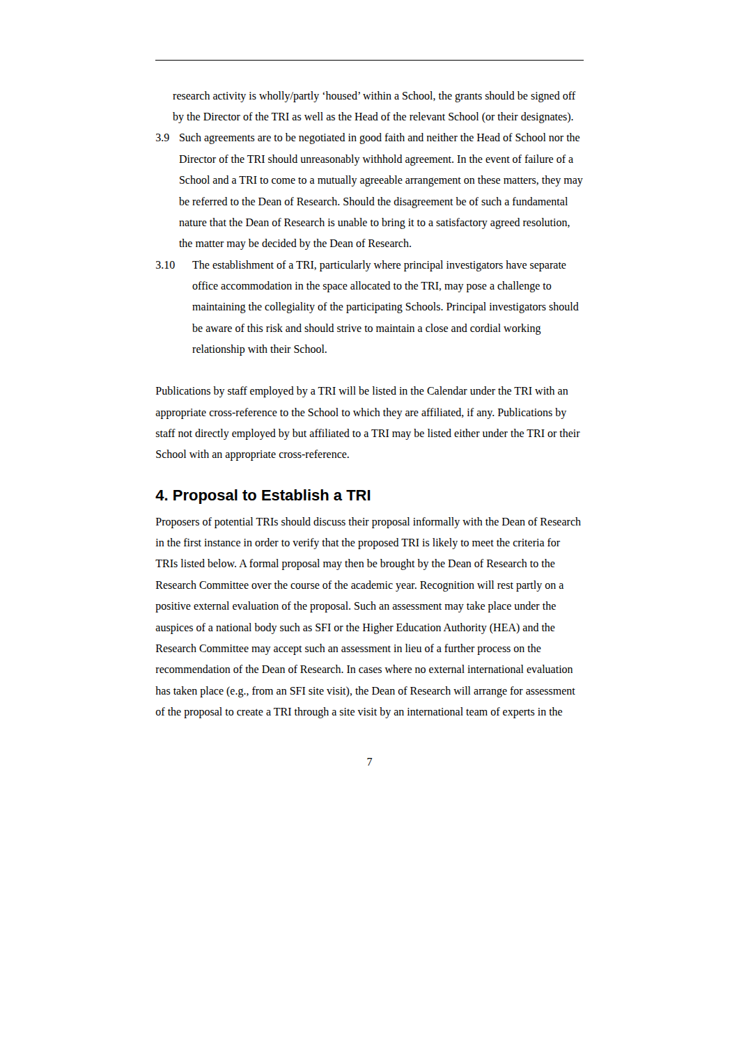research activity is wholly/partly ‘housed’ within a School, the grants should be signed off by the Director of the TRI as well as the Head of the relevant School (or their designates).
3.9
Such agreements are to be negotiated in good faith and neither the Head of School nor the Director of the TRI should unreasonably withhold agreement. In the event of failure of a School and a TRI to come to a mutually agreeable arrangement on these matters, they may be referred to the Dean of Research. Should the disagreement be of such a fundamental nature that the Dean of Research is unable to bring it to a satisfactory agreed resolution, the matter may be decided by the Dean of Research.
3.10
The establishment of a TRI, particularly where principal investigators have separate office accommodation in the space allocated to the TRI, may pose a challenge to maintaining the collegiality of the participating Schools. Principal investigators should be aware of this risk and should strive to maintain a close and cordial working relationship with their School.
Publications by staff employed by a TRI will be listed in the Calendar under the TRI with an appropriate cross-reference to the School to which they are affiliated, if any. Publications by staff not directly employed by but affiliated to a TRI may be listed either under the TRI or their School with an appropriate cross-reference.
4. Proposal to Establish a TRI
Proposers of potential TRIs should discuss their proposal informally with the Dean of Research in the first instance in order to verify that the proposed TRI is likely to meet the criteria for TRIs listed below. A formal proposal may then be brought by the Dean of Research to the Research Committee over the course of the academic year. Recognition will rest partly on a positive external evaluation of the proposal. Such an assessment may take place under the auspices of a national body such as SFI or the Higher Education Authority (HEA) and the Research Committee may accept such an assessment in lieu of a further process on the recommendation of the Dean of Research. In cases where no external international evaluation has taken place (e.g., from an SFI site visit), the Dean of Research will arrange for assessment of the proposal to create a TRI through a site visit by an international team of experts in the
7